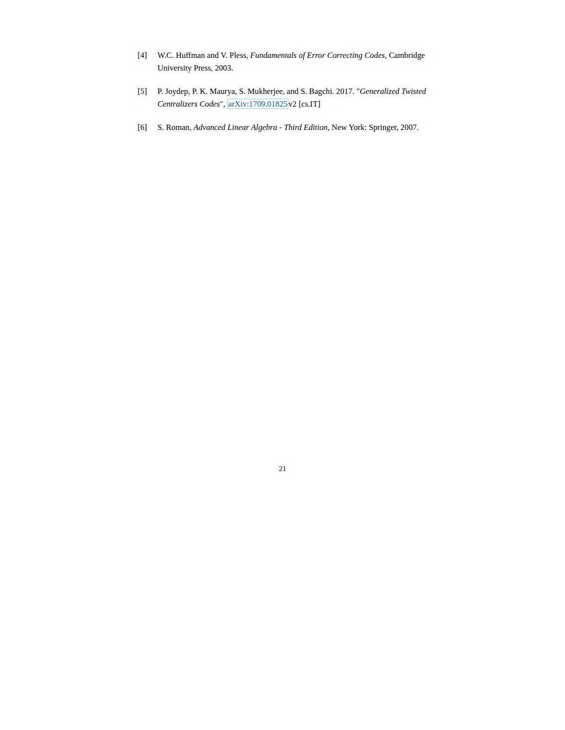[4] W.C. Huffman and V. Pless, Fundamentals of Error Correcting Codes, Cambridge University Press, 2003.
[5] P. Joydep, P. K. Maurya, S. Mukherjee, and S. Bagchi. 2017. "Generalized Twisted Centralizers Codes", arXiv:1709.01825v2 [cs.IT]
[6] S. Roman, Advanced Linear Algebra - Third Edition, New York: Springer, 2007.
21